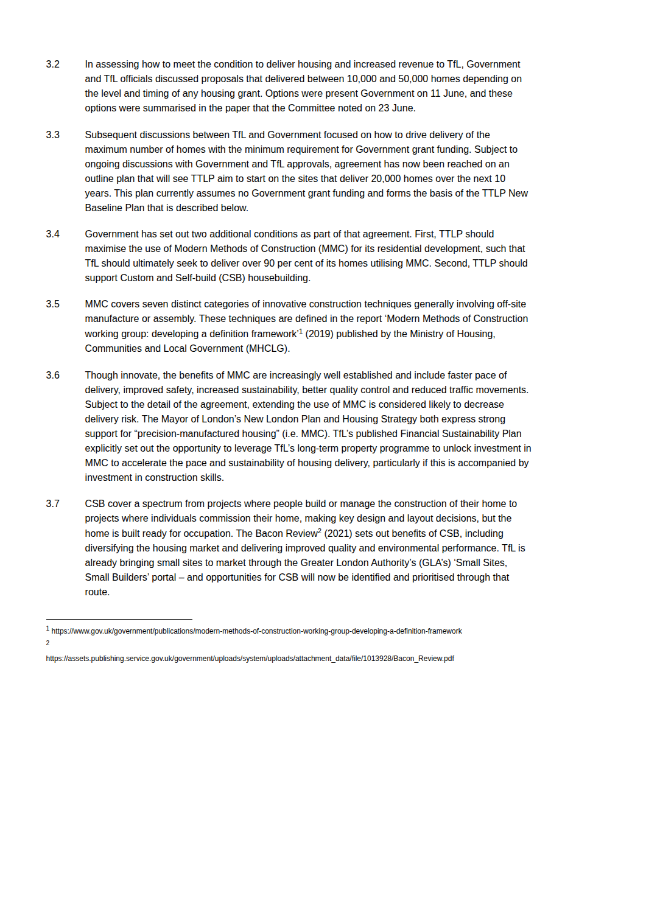3.2
In assessing how to meet the condition to deliver housing and increased revenue to TfL, Government and TfL officials discussed proposals that delivered between 10,000 and 50,000 homes depending on the level and timing of any housing grant. Options were present Government on 11 June, and these options were summarised in the paper that the Committee noted on 23 June.
3.3
Subsequent discussions between TfL and Government focused on how to drive delivery of the maximum number of homes with the minimum requirement for Government grant funding. Subject to ongoing discussions with Government and TfL approvals, agreement has now been reached on an outline plan that will see TTLP aim to start on the sites that deliver 20,000 homes over the next 10 years. This plan currently assumes no Government grant funding and forms the basis of the TTLP New Baseline Plan that is described below.
3.4
Government has set out two additional conditions as part of that agreement. First, TTLP should maximise the use of Modern Methods of Construction (MMC) for its residential development, such that TfL should ultimately seek to deliver over 90 per cent of its homes utilising MMC. Second, TTLP should support Custom and Self-build (CSB) housebuilding.
3.5
MMC covers seven distinct categories of innovative construction techniques generally involving off-site manufacture or assembly. These techniques are defined in the report ‘Modern Methods of Construction working group: developing a definition framework’1 (2019) published by the Ministry of Housing, Communities and Local Government (MHCLG).
3.6
Though innovate, the benefits of MMC are increasingly well established and include faster pace of delivery, improved safety, increased sustainability, better quality control and reduced traffic movements. Subject to the detail of the agreement, extending the use of MMC is considered likely to decrease delivery risk. The Mayor of London’s New London Plan and Housing Strategy both express strong support for “precision-manufactured housing” (i.e. MMC). TfL’s published Financial Sustainability Plan explicitly set out the opportunity to leverage TfL’s long-term property programme to unlock investment in MMC to accelerate the pace and sustainability of housing delivery, particularly if this is accompanied by investment in construction skills.
3.7
CSB cover a spectrum from projects where people build or manage the construction of their home to projects where individuals commission their home, making key design and layout decisions, but the home is built ready for occupation. The Bacon Review2 (2021) sets out benefits of CSB, including diversifying the housing market and delivering improved quality and environmental performance. TfL is already bringing small sites to market through the Greater London Authority’s (GLA’s) ‘Small Sites, Small Builders’ portal – and opportunities for CSB will now be identified and prioritised through that route.
1 https://www.gov.uk/government/publications/modern-methods-of-construction-working-group-developing-a-definition-framework
2
https://assets.publishing.service.gov.uk/government/uploads/system/uploads/attachment_data/file/1013928/Bacon_Review.pdf